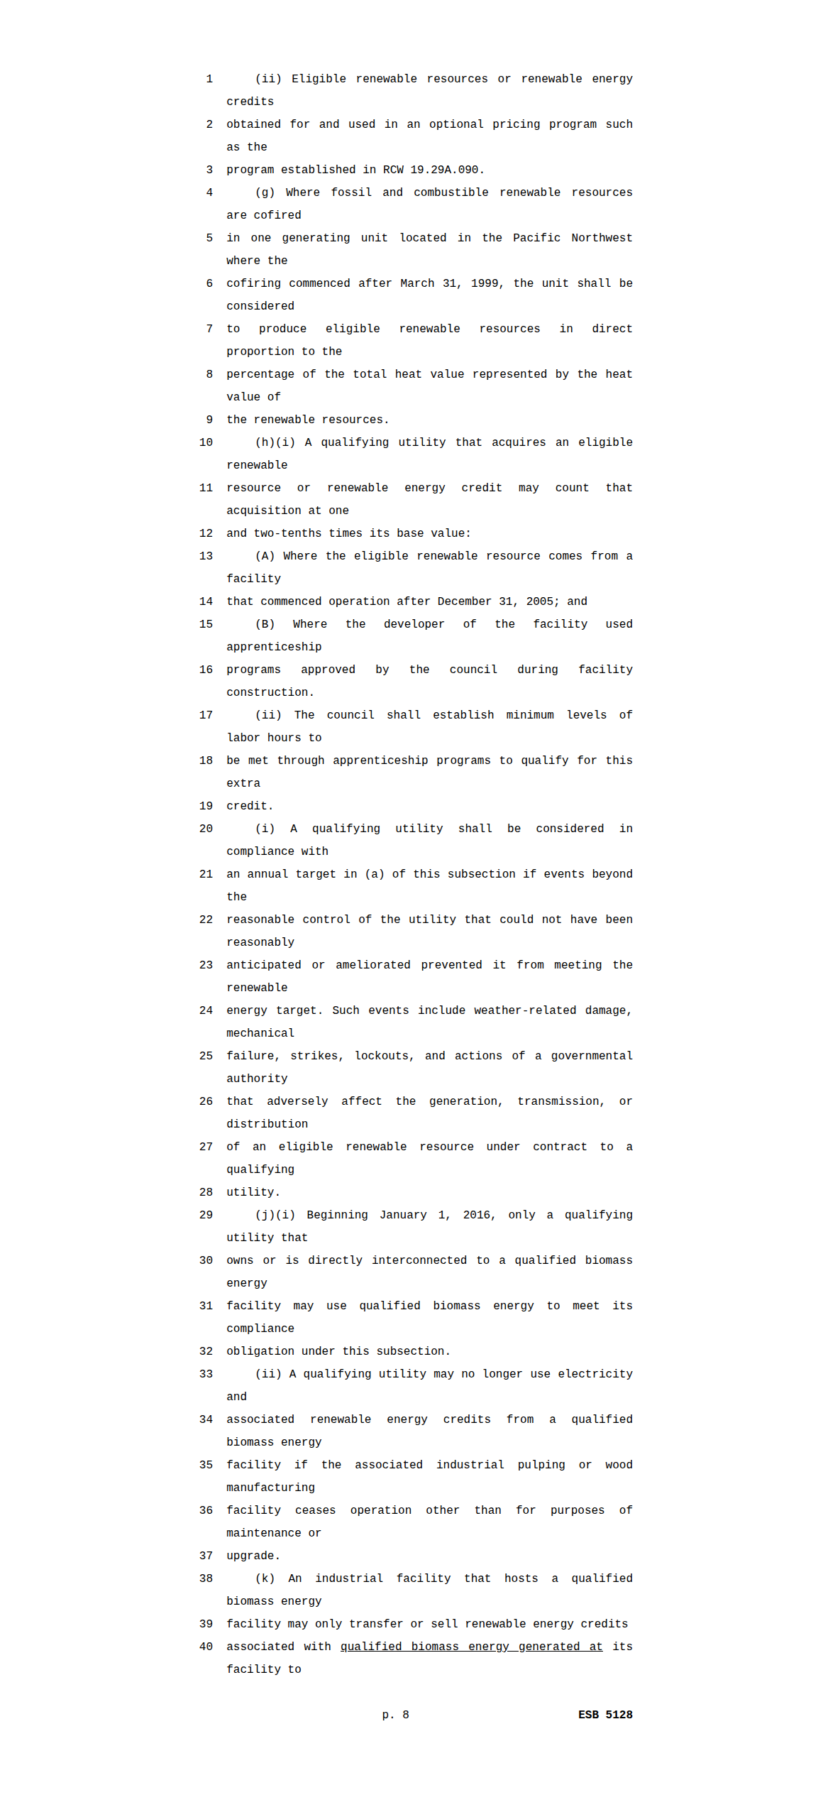(ii) Eligible renewable resources or renewable energy credits
obtained for and used in an optional pricing program such as the
program established in RCW 19.29A.090.
(g) Where fossil and combustible renewable resources are cofired
in one generating unit located in the Pacific Northwest where the
cofiring commenced after March 31, 1999, the unit shall be considered
to produce eligible renewable resources in direct proportion to the
percentage of the total heat value represented by the heat value of
the renewable resources.
(h)(i) A qualifying utility that acquires an eligible renewable
resource or renewable energy credit may count that acquisition at one
and two-tenths times its base value:
(A) Where the eligible renewable resource comes from a facility
that commenced operation after December 31, 2005; and
(B) Where the developer of the facility used apprenticeship
programs approved by the council during facility construction.
(ii) The council shall establish minimum levels of labor hours to
be met through apprenticeship programs to qualify for this extra
credit.
(i) A qualifying utility shall be considered in compliance with
an annual target in (a) of this subsection if events beyond the
reasonable control of the utility that could not have been reasonably
anticipated or ameliorated prevented it from meeting the renewable
energy target. Such events include weather-related damage, mechanical
failure, strikes, lockouts, and actions of a governmental authority
that adversely affect the generation, transmission, or distribution
of an eligible renewable resource under contract to a qualifying
utility.
(j)(i) Beginning January 1, 2016, only a qualifying utility that
owns or is directly interconnected to a qualified biomass energy
facility may use qualified biomass energy to meet its compliance
obligation under this subsection.
(ii) A qualifying utility may no longer use electricity and
associated renewable energy credits from a qualified biomass energy
facility if the associated industrial pulping or wood manufacturing
facility ceases operation other than for purposes of maintenance or
upgrade.
(k) An industrial facility that hosts a qualified biomass energy
facility may only transfer or sell renewable energy credits
associated with qualified biomass energy generated at its facility to
p. 8 ESB 5128